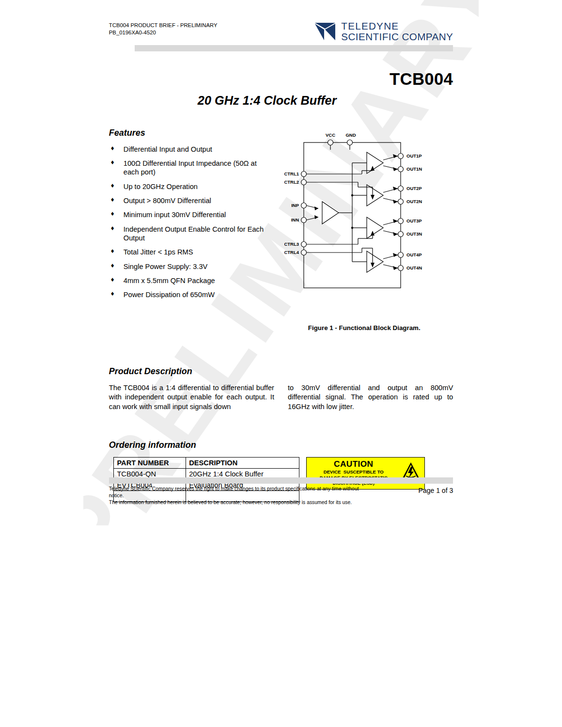PRELIMINARY
TCB004 PRODUCT BRIEF - PRELIMINARY
PB_0196XA0-4520
TELEDYNE
SCIENTIFIC COMPANY
TCB004
20 GHz 1:4 Clock Buffer
Features
Differential Input and Output
100Ω Differential Input Impedance (50Ω at each port)
Up to 20GHz Operation
Output > 800mV Differential
Minimum input 30mV Differential
Independent Output Enable Control for Each Output
Total Jitter < 1ps RMS
Single Power Supply: 3.3V
4mm x 5.5mm QFN Package
Power Dissipation of 650mW
VCC GND CTRL1 CTRL2 INP INN CTRL3 CTRL4 OUT1P OUT1N OUT2P OUT2N OUT3P OUT3N OUT4P OUT4N
Figure 1 - Functional Block Diagram.
Product Description
The TCB004 is a 1:4 differential to differential buffer with independent output enable for each output. It can work with small input signals down
to 30mV differential and output an 800mV differential signal. The operation is rated up to 16GHz with low jitter.
Ordering information
| PART NUMBER | DESCRIPTION |
| --- | --- |
| TCB004-QN | 20GHz 1:4 Clock Buffer |
| EVTCB004 | Evaluation Board |
CAUTION DEVICE SUSCEPTIBLE TO
DAMAGE BY ELECTROSTATIC
DISCHARGE (ESD)
Teledyne Scientific Company reserves the right to make changes to its product specifications at any time without notice.
The information furnished herein is believed to be accurate; however, no responsibility is assumed for its use.
Page 1 of 3